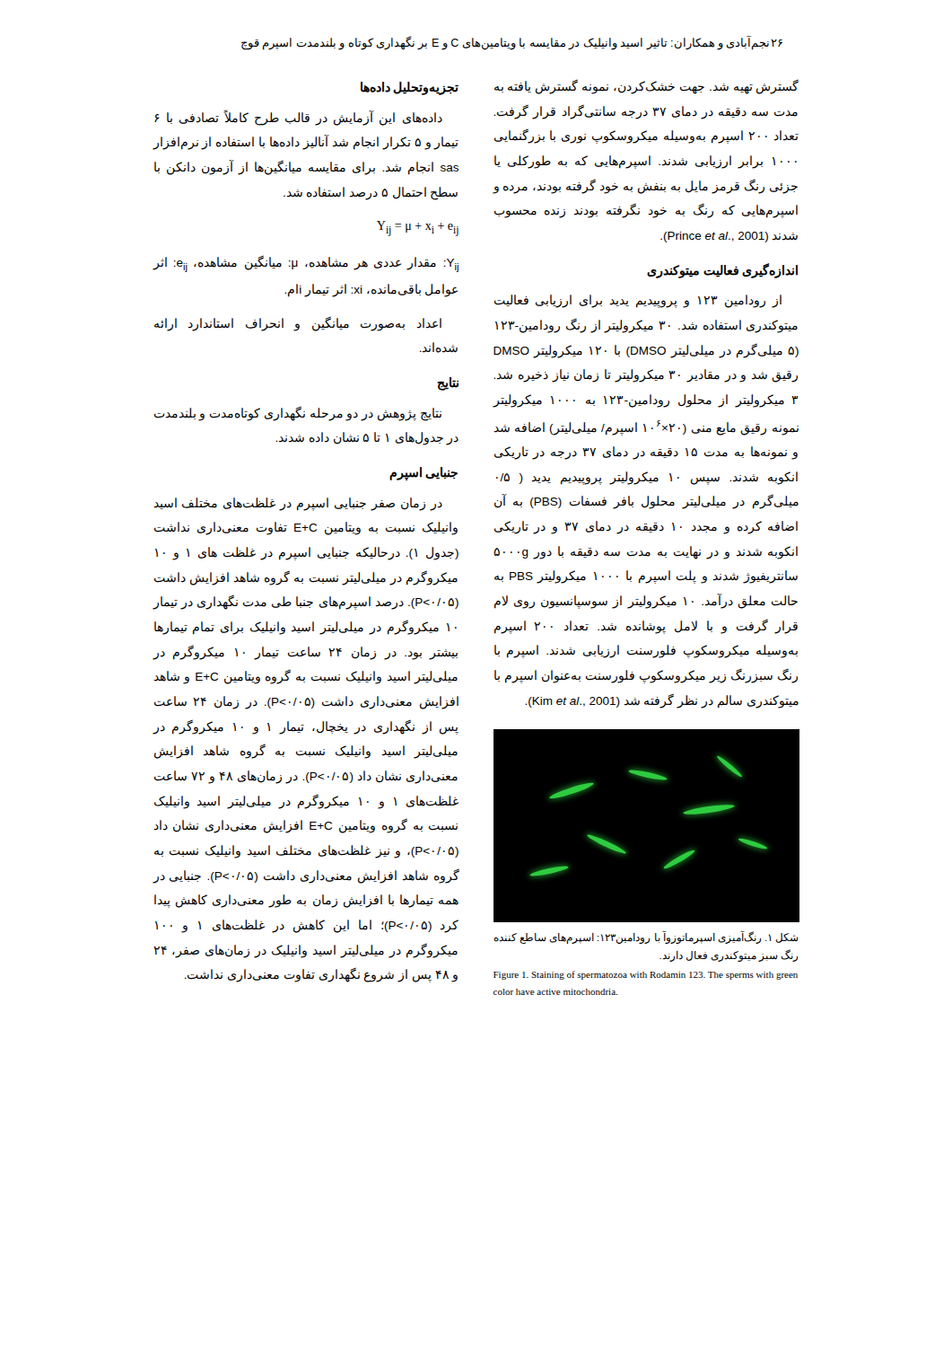۲۶
نجم‌آبادی و همکاران: تاثیر اسید وانیلیک در مقایسه با ویتامین‌های C و E بر نگهداری کوتاه و بلندمدت اسپرم قوچ
گسترش تهیه شد. جهت خشک‌کردن، نمونه گسترش یافته به مدت سه دقیقه در دمای ۳۷ درجه سانتی‌گراد قرار گرفت. تعداد ۲۰۰ اسپرم به‌وسیله میکروسکوپ نوری با بزرگنمایی ۱۰۰۰ برابر ارزیابی شدند. اسپرم‌هایی که به طورکلی یا جزئی رنگ قرمز مایل به بنفش به خود گرفته بودند، مرده و اسپرم‌هایی که رنگ به خود نگرفته بودند زنده محسوب شدند (Prince et al., 2001).
اندازه‌گیری فعالیت میتوکندری
از رودامین ۱۲۳ و پروپیدیم یدید برای ارزیابی فعالیت میتوکندری استفاده شد. ۳۰ میکرولیتر از رنگ رودامین-۱۲۳ (۵ میلی‌گرم در میلی‌لیتر DMSO) با ۱۲۰ میکرولیتر DMSO رقیق شد و در مقادیر ۳۰ میکرولیتر تا زمان نیاز ذخیره شد. ۳ میکرولیتر از محلول رودامین-۱۲۳ به ۱۰۰۰ میکرولیتر نمونه رقیق مایع منی (۲۰×۱۰۶ اسپرم/ میلی‌لیتر) اضافه شد و نمونه‌ها به مدت ۱۵ دقیقه در دمای ۳۷ درجه در تاریکی انکوبه شدند. سپس ۱۰ میکرولیتر پروپیدیم یدید ( ۰/۵ میلی‌گرم در میلی‌لیتر محلول بافر فسفات (PBS) به آن اضافه کرده و مجدد ۱۰ دقیقه در دمای ۳۷ و در تاریکی انکوبه شدند و در نهایت به مدت سه دقیقه با دور ۵۰۰۰g سانتریفیوژ شدند و پلت اسپرم با ۱۰۰۰ میکرولیتر PBS به حالت معلق درآمد. ۱۰ میکرولیتر از سوسپانسیون روی لام قرار گرفت و با لامل پوشانده شد. تعداد ۲۰۰ اسپرم به‌وسیله میکروسکوپ فلورسنت ارزیابی شدند. اسپرم با رنگ سبزرنگ زیر میکروسکوپ فلورسنت به‌عنوان اسپرم با میتوکندری سالم در نظر گرفته شد (Kim et al., 2001).
شکل ۱. رنگ‌آمیزی اسپرماتوزوآ با رودامین۱۲۳: اسپرم‌های ساطع کننده رنگ سبز میتوکندری فعال دارند.
Figure 1. Staining of spermatozoa with Rodamin 123. The sperms with green color have active mitochondria.
تجزیه‌وتحلیل داده‌ها
داده‌های این آزمایش در قالب طرح کاملاً تصادفی با ۶ تیمار و ۵ تکرار انجام شد آنالیز داده‌ها با استفاده از نرم‌افزار sas انجام شد. برای مقایسه میانگین‌ها از آزمون دانکن با سطح احتمال ۵ درصد استفاده شد.
Yij = μ + xi + eij
Yij: مقدار عددی هر مشاهده، μ: میانگین مشاهده، eij: اثر عوامل باقی‌مانده، xi: اثر تیمار iام.
اعداد به‌صورت میانگین و انحراف استاندارد ارائه شده‌اند.
نتایج
نتایج پژوهش در دو مرحله نگهداری کوتاه‌مدت و بلندمدت در جدول‌های ۱ تا ۵ نشان داده شدند.
جنبایی اسپرم
در زمان صفر جنبایی اسپرم در غلظت‌های مختلف اسید وانیلیک نسبت به ویتامین E+C تفاوت معنی‌داری نداشت (جدول ۱). درحالیکه جنبایی اسپرم در غلظت های ۱ و ۱۰ میکروگرم در میلی‌لیتر نسبت به گروه شاهد افزایش داشت (P<۰/۰۵). درصد اسپرم‌های جنبا طی مدت نگهداری در تیمار ۱۰ میکروگرم در میلی‌لیتر اسید وانیلیک برای تمام تیمارها بیشتر بود. در زمان ۲۴ ساعت تیمار ۱۰ میکروگرم در میلی‌لیتر اسید وانیلیک نسبت به گروه ویتامین E+C و شاهد افزایش معنی‌داری داشت (P<۰/۰۵). در زمان ۲۴ ساعت پس از نگهداری در یخچال، تیمار ۱ و ۱۰ میکروگرم در میلی‌لیتر اسید وانیلیک نسبت به گروه شاهد افزایش معنی‌داری نشان داد (P<۰/۰۵). در زمان‌های ۴۸ و ۷۲ ساعت غلظت‌های ۱ و ۱۰ میکروگرم در میلی‌لیتر اسید وانیلیک نسبت به گروه ویتامین E+C افزایش معنی‌داری نشان داد (P<۰/۰۵)، و نیز غلظت‌های مختلف اسید وانیلیک نسبت به گروه شاهد افزایش معنی‌داری داشت (P<۰/۰۵). جنبایی در همه تیمارها با افزایش زمان به طور معنی‌داری کاهش پیدا کرد (P<۰/۰۵)؛ اما این کاهش در غلظت‌های ۱ و ۱۰۰ میکروگرم در میلی‌لیتر اسید وانیلیک در زمان‌های صفر، ۲۴ و ۴۸ پس از شروع نگهداری تفاوت معنی‌داری نداشت.